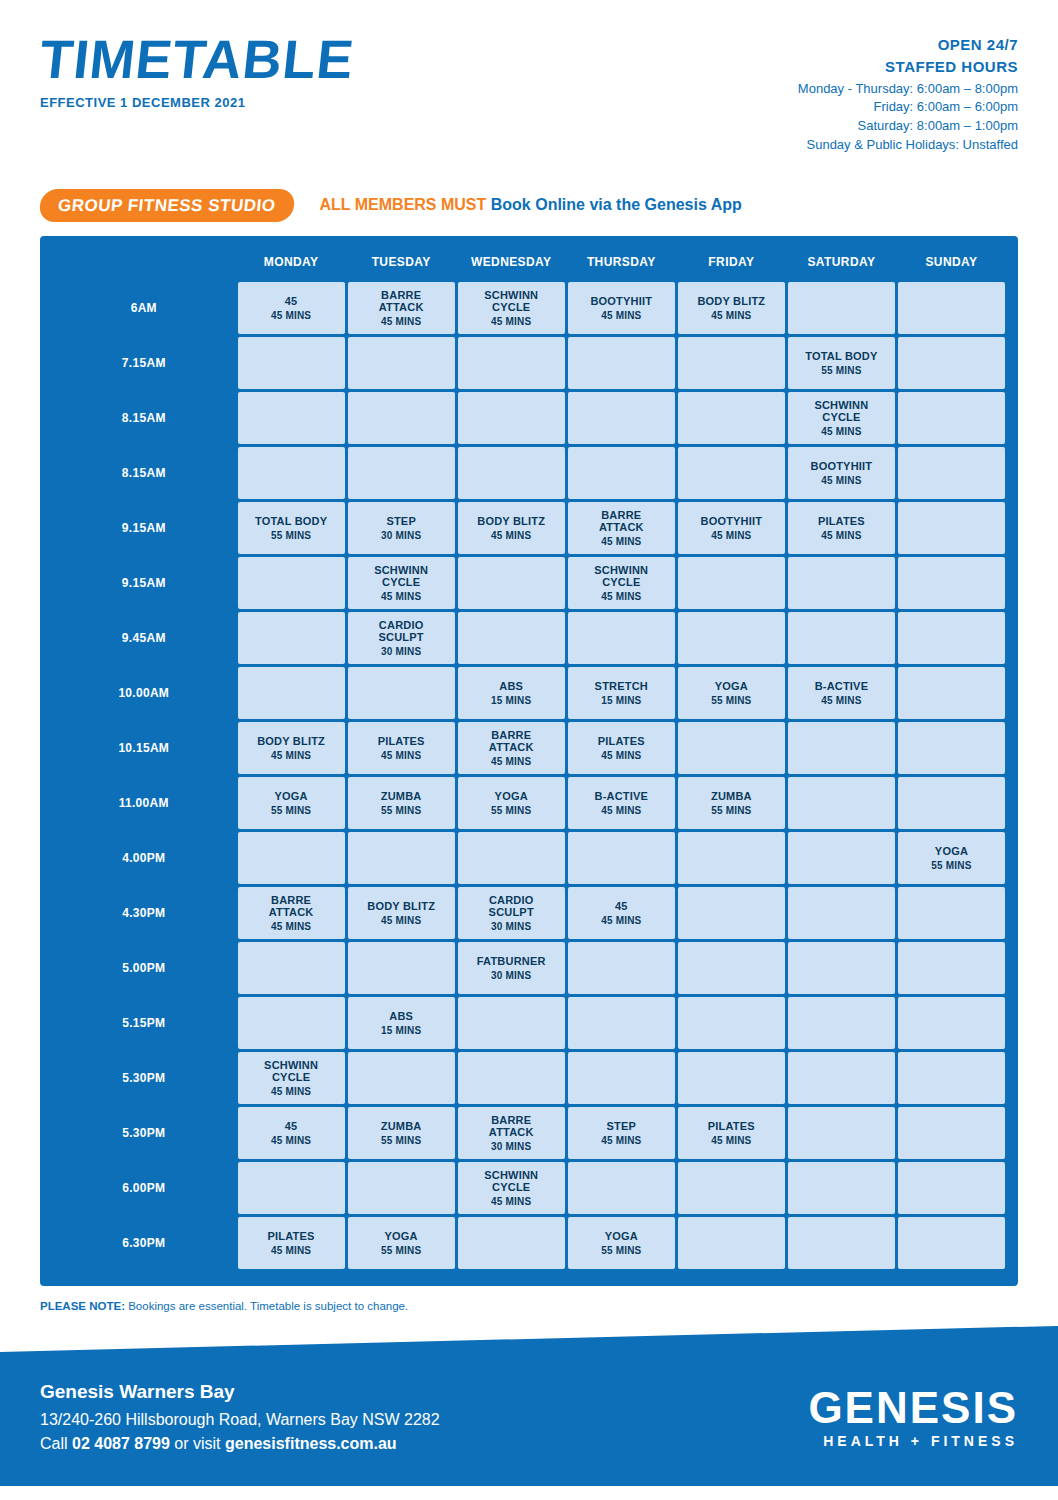TIMETABLE
Effective 1 December 2021
OPEN 24/7
STAFFED HOURS
Monday - Thursday: 6:00am – 8:00pm
Friday: 6:00am – 6:00pm
Saturday: 8:00am – 1:00pm
Sunday & Public Holidays: Unstaffed
Group Fitness Studio
All members must Book Online via the Genesis App
| | Monday | Tuesday | Wednesday | Thursday | Friday | Saturday | Sunday |
| --- | --- | --- | --- | --- | --- | --- | --- |
| 6AM | 45 45 MINS | Barre Attack 45 MINS | Schwinn Cycle 45 MINS | BootyHIIT 45 MINS | Body Blitz 45 MINS | | |
| 7.15AM | | | | | | Total Body 55 MINS | |
| 8.15AM | | | | | | Schwinn Cycle 45 MINS | |
| 8.15AM | | | | | | BootyHIIT 45 MINS | |
| 9.15AM | Total Body 55 MINS | Step 30 MINS | Body Blitz 45 MINS | Barre Attack 45 MINS | BootyHIIT 45 MINS | Pilates 45 MINS | |
| 9.15AM | | Schwinn Cycle 45 MINS | | Schwinn Cycle 45 MINS | | | |
| 9.45AM | | Cardio Sculpt 30 MINS | | | | | |
| 10.00AM | | | Abs 15 MINS | Stretch 15 MINS | Yoga 55 MINS | B-Active 45 MINS | |
| 10.15AM | Body Blitz 45 MINS | Pilates 45 MINS | Barre Attack 45 MINS | Pilates 45 MINS | | | |
| 11.00AM | Yoga 55 MINS | Zumba 55 MINS | Yoga 55 MINS | B-Active 45 MINS | Zumba 55 MINS | | |
| 4.00PM | | | | | | | Yoga 55 MINS |
| 4.30PM | Barre Attack 45 MINS | Body Blitz 45 MINS | Cardio Sculpt 30 MINS | 45 45 MINS | | | |
| 5.00PM | | | Fatburner 30 MINS | | | | |
| 5.15PM | | Abs 15 MINS | | | | | |
| 5.30PM | Schwinn Cycle 45 MINS | | | | | | |
| 5.30PM | 45 45 MINS | Zumba 55 MINS | Barre Attack 30 MINS | Step 45 MINS | Pilates 45 MINS | | |
| 6.00PM | | | Schwinn Cycle 45 MINS | | | | |
| 6.30PM | Pilates 45 MINS | Yoga 55 MINS | | Yoga 55 MINS | | | |
PLEASE NOTE: Bookings are essential. Timetable is subject to change.
Genesis Warners Bay
13/240-260 Hillsborough Road, Warners Bay NSW 2282
Call 02 4087 8799 or visit genesisfitness.com.au
GENESIS
HEALTH + FITNESS